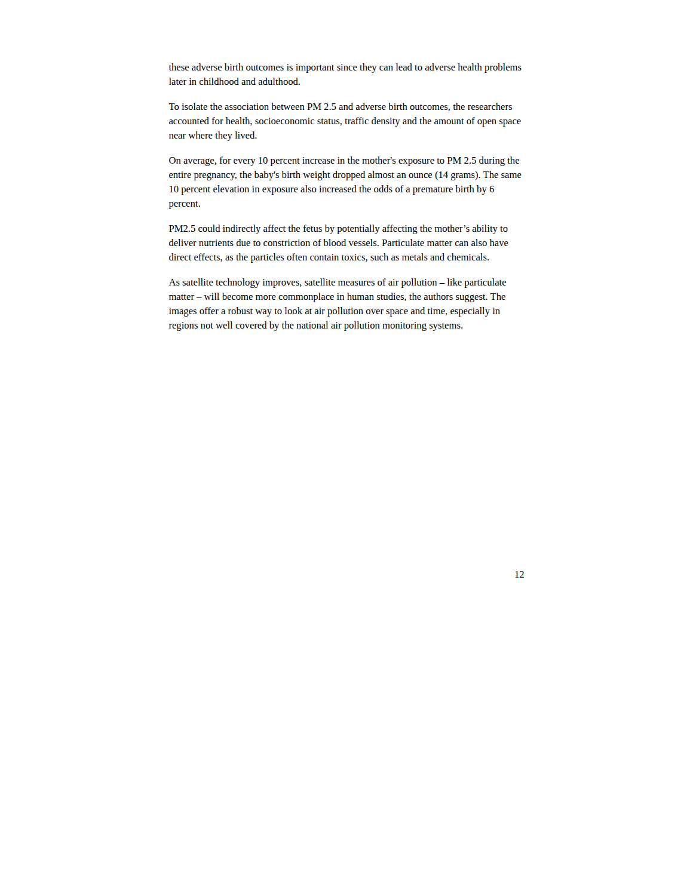these adverse birth outcomes is important since they can lead to adverse health problems later in childhood and adulthood.
To isolate the association between PM 2.5 and adverse birth outcomes, the researchers accounted for health, socioeconomic status, traffic density and the amount of open space near where they lived.
On average, for every 10 percent increase in the mother's exposure to PM 2.5 during the entire pregnancy, the baby's birth weight dropped almost an ounce (14 grams). The same 10 percent elevation in exposure also increased the odds of a premature birth by 6 percent.
PM2.5 could indirectly affect the fetus by potentially affecting the mother’s ability to deliver nutrients due to constriction of blood vessels. Particulate matter can also have direct effects, as the particles often contain toxics, such as metals and chemicals.
As satellite technology improves, satellite measures of air pollution – like particulate matter – will become more commonplace in human studies, the authors suggest. The images offer a robust way to look at air pollution over space and time, especially in regions not well covered by the national air pollution monitoring systems.
12